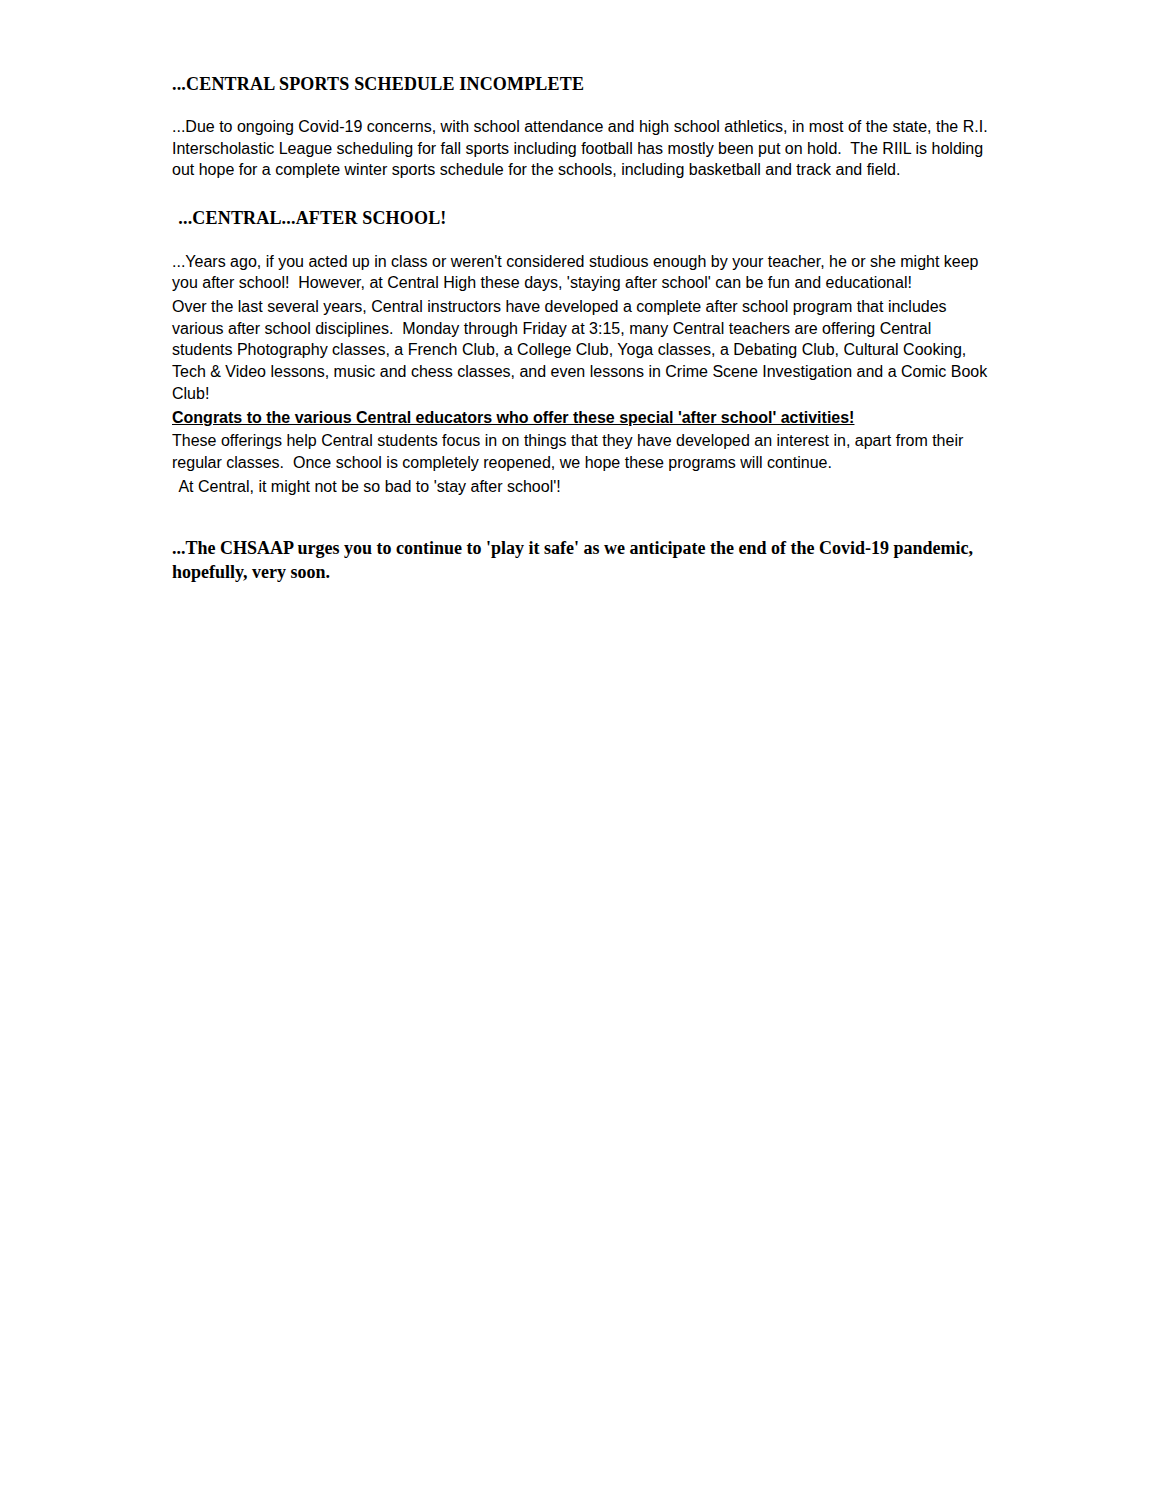...CENTRAL SPORTS SCHEDULE INCOMPLETE
...Due to ongoing Covid-19 concerns, with school attendance and high school athletics, in most of the state, the R.I. Interscholastic League scheduling for fall sports including football has mostly been put on hold. The RIIL is holding out hope for a complete winter sports schedule for the schools, including basketball and track and field.
...CENTRAL...AFTER SCHOOL!
...Years ago, if you acted up in class or weren't considered studious enough by your teacher, he or she might keep you after school! However, at Central High these days, 'staying after school' can be fun and educational!
Over the last several years, Central instructors have developed a complete after school program that includes various after school disciplines. Monday through Friday at 3:15, many Central teachers are offering Central students Photography classes, a French Club, a College Club, Yoga classes, a Debating Club, Cultural Cooking, Tech & Video lessons, music and chess classes, and even lessons in Crime Scene Investigation and a Comic Book Club!
Congrats to the various Central educators who offer these special 'after school' activities!
These offerings help Central students focus in on things that they have developed an interest in, apart from their regular classes. Once school is completely reopened, we hope these programs will continue.
At Central, it might not be so bad to 'stay after school'!
...The CHSAAP urges you to continue to 'play it safe' as we anticipate the end of the Covid-19 pandemic, hopefully, very soon.